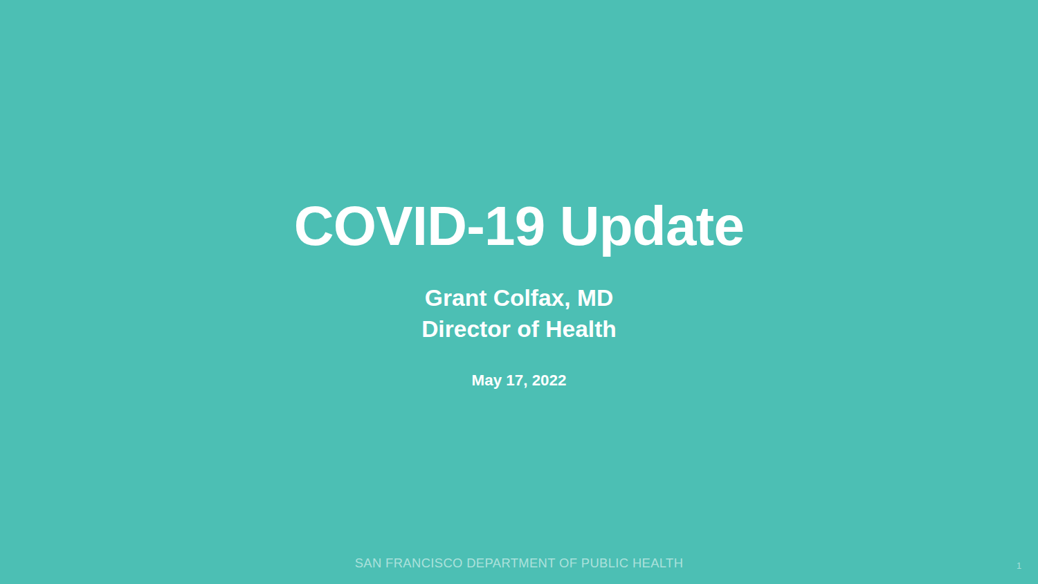COVID-19 Update
Grant Colfax, MD
Director of Health
May 17, 2022
San Francisco Department of Public Health
1